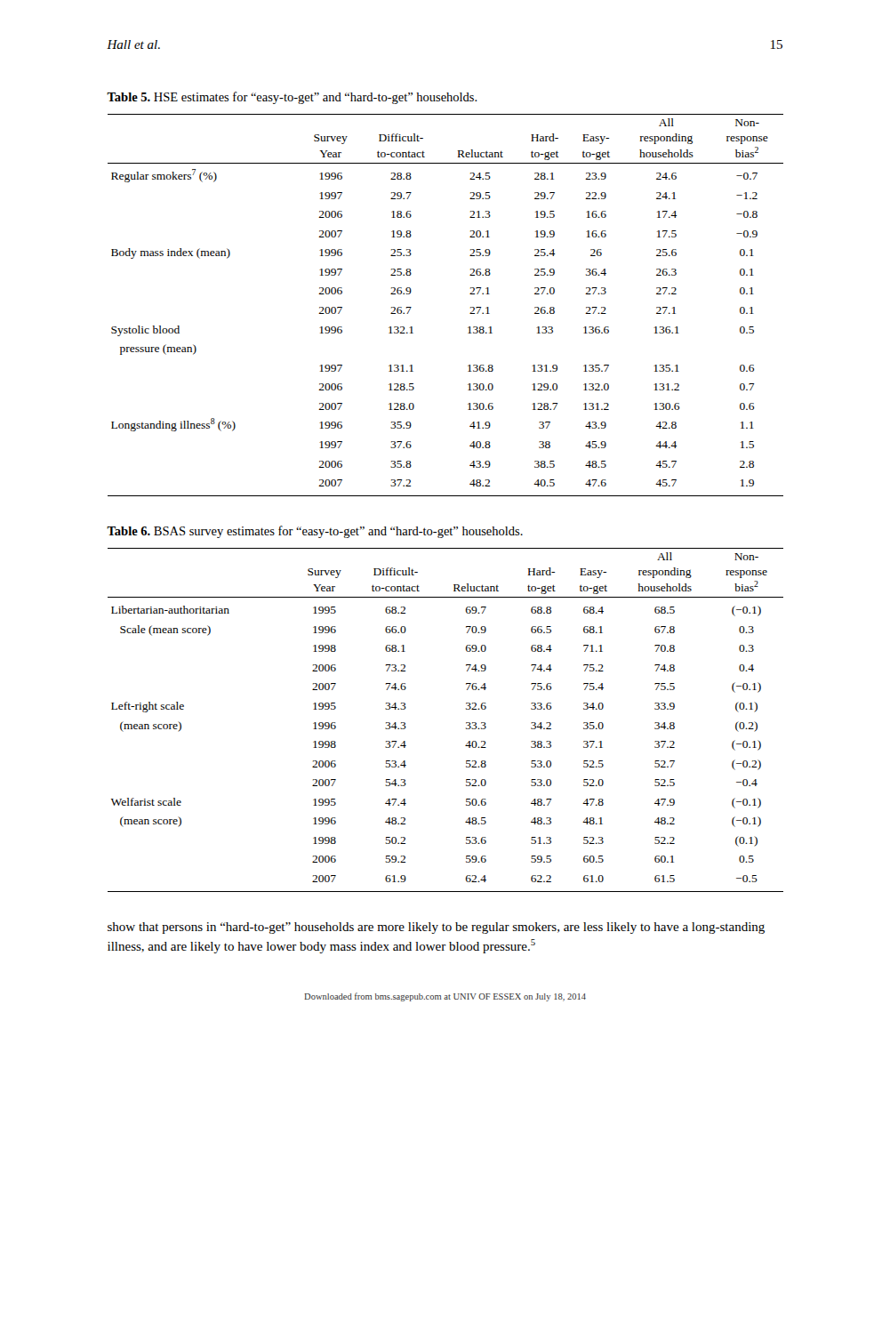Hall et al. 15
Table 5. HSE estimates for “easy-to-get” and “hard-to-get” households.
| | | | | | | All | Non- |
| --- | --- | --- | --- | --- | --- | --- | --- |
| | Survey | Difficult- | | Hard- | Easy- | responding | response |
| | Year | to-contact | Reluctant | to-get | to-get | households | bias 2 |
| Regular smokers 7 (%) | 1996 | 28.8 | 24.5 | 28.1 | 23.9 | 24.6 | −0.7 |
| | 1997 | 29.7 | 29.5 | 29.7 | 22.9 | 24.1 | −1.2 |
| | 2006 | 18.6 | 21.3 | 19.5 | 16.6 | 17.4 | −0.8 |
| | 2007 | 19.8 | 20.1 | 19.9 | 16.6 | 17.5 | −0.9 |
| Body mass index (mean) | 1996 | 25.3 | 25.9 | 25.4 | 26 | 25.6 | 0.1 |
| | 1997 | 25.8 | 26.8 | 25.9 | 36.4 | 26.3 | 0.1 |
| | 2006 | 26.9 | 27.1 | 27.0 | 27.3 | 27.2 | 0.1 |
| | 2007 | 26.7 | 27.1 | 26.8 | 27.2 | 27.1 | 0.1 |
| Systolic blood | 1996 | 132.1 | 138.1 | 133 | 136.6 | 136.1 | 0.5 |
| pressure (mean) | | | | | | | |
| | 1997 | 131.1 | 136.8 | 131.9 | 135.7 | 135.1 | 0.6 |
| | 2006 | 128.5 | 130.0 | 129.0 | 132.0 | 131.2 | 0.7 |
| | 2007 | 128.0 | 130.6 | 128.7 | 131.2 | 130.6 | 0.6 |
| Longstanding illness 8 (%) | 1996 | 35.9 | 41.9 | 37 | 43.9 | 42.8 | 1.1 |
| | 1997 | 37.6 | 40.8 | 38 | 45.9 | 44.4 | 1.5 |
| | 2006 | 35.8 | 43.9 | 38.5 | 48.5 | 45.7 | 2.8 |
| | 2007 | 37.2 | 48.2 | 40.5 | 47.6 | 45.7 | 1.9 |
Table 6. BSAS survey estimates for “easy-to-get” and “hard-to-get” households.
| | | | | | | All | Non- |
| --- | --- | --- | --- | --- | --- | --- | --- |
| | Survey | Difficult- | | Hard- | Easy- | responding | response |
| | Year | to-contact | Reluctant | to-get | to-get | households | bias 2 |
| Libertarian-authoritarian | 1995 | 68.2 | 69.7 | 68.8 | 68.4 | 68.5 | (−0.1) |
| Scale (mean score) | 1996 | 66.0 | 70.9 | 66.5 | 68.1 | 67.8 | 0.3 |
| | 1998 | 68.1 | 69.0 | 68.4 | 71.1 | 70.8 | 0.3 |
| | 2006 | 73.2 | 74.9 | 74.4 | 75.2 | 74.8 | 0.4 |
| | 2007 | 74.6 | 76.4 | 75.6 | 75.4 | 75.5 | (−0.1) |
| Left-right scale | 1995 | 34.3 | 32.6 | 33.6 | 34.0 | 33.9 | (0.1) |
| (mean score) | 1996 | 34.3 | 33.3 | 34.2 | 35.0 | 34.8 | (0.2) |
| | 1998 | 37.4 | 40.2 | 38.3 | 37.1 | 37.2 | (−0.1) |
| | 2006 | 53.4 | 52.8 | 53.0 | 52.5 | 52.7 | (−0.2) |
| | 2007 | 54.3 | 52.0 | 53.0 | 52.0 | 52.5 | −0.4 |
| Welfarist scale | 1995 | 47.4 | 50.6 | 48.7 | 47.8 | 47.9 | (−0.1) |
| (mean score) | 1996 | 48.2 | 48.5 | 48.3 | 48.1 | 48.2 | (−0.1) |
| | 1998 | 50.2 | 53.6 | 51.3 | 52.3 | 52.2 | (0.1) |
| | 2006 | 59.2 | 59.6 | 59.5 | 60.5 | 60.1 | 0.5 |
| | 2007 | 61.9 | 62.4 | 62.2 | 61.0 | 61.5 | −0.5 |
show that persons in “hard-to-get” households are more likely to be regular smokers, are less likely to have a long-standing illness, and are likely to have lower body mass index and lower blood pressure.5
Downloaded from bms.sagepub.com at UNIV OF ESSEX on July 18, 2014